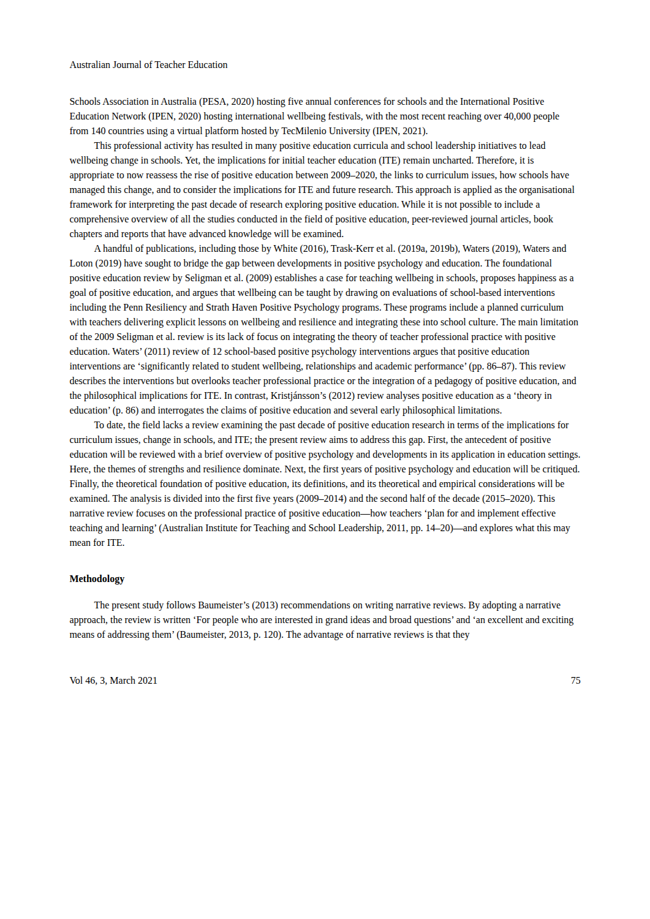Australian Journal of Teacher Education
Schools Association in Australia (PESA, 2020) hosting five annual conferences for schools and the International Positive Education Network (IPEN, 2020) hosting international wellbeing festivals, with the most recent reaching over 40,000 people from 140 countries using a virtual platform hosted by TecMilenio University (IPEN, 2021).
This professional activity has resulted in many positive education curricula and school leadership initiatives to lead wellbeing change in schools. Yet, the implications for initial teacher education (ITE) remain uncharted. Therefore, it is appropriate to now reassess the rise of positive education between 2009–2020, the links to curriculum issues, how schools have managed this change, and to consider the implications for ITE and future research. This approach is applied as the organisational framework for interpreting the past decade of research exploring positive education. While it is not possible to include a comprehensive overview of all the studies conducted in the field of positive education, peer-reviewed journal articles, book chapters and reports that have advanced knowledge will be examined.
A handful of publications, including those by White (2016), Trask-Kerr et al. (2019a, 2019b), Waters (2019), Waters and Loton (2019) have sought to bridge the gap between developments in positive psychology and education. The foundational positive education review by Seligman et al. (2009) establishes a case for teaching wellbeing in schools, proposes happiness as a goal of positive education, and argues that wellbeing can be taught by drawing on evaluations of school-based interventions including the Penn Resiliency and Strath Haven Positive Psychology programs. These programs include a planned curriculum with teachers delivering explicit lessons on wellbeing and resilience and integrating these into school culture. The main limitation of the 2009 Seligman et al. review is its lack of focus on integrating the theory of teacher professional practice with positive education. Waters’ (2011) review of 12 school-based positive psychology interventions argues that positive education interventions are ‘significantly related to student wellbeing, relationships and academic performance’ (pp. 86–87). This review describes the interventions but overlooks teacher professional practice or the integration of a pedagogy of positive education, and the philosophical implications for ITE. In contrast, Kristjánsson’s (2012) review analyses positive education as a ‘theory in education’ (p. 86) and interrogates the claims of positive education and several early philosophical limitations.
To date, the field lacks a review examining the past decade of positive education research in terms of the implications for curriculum issues, change in schools, and ITE; the present review aims to address this gap. First, the antecedent of positive education will be reviewed with a brief overview of positive psychology and developments in its application in education settings. Here, the themes of strengths and resilience dominate. Next, the first years of positive psychology and education will be critiqued. Finally, the theoretical foundation of positive education, its definitions, and its theoretical and empirical considerations will be examined. The analysis is divided into the first five years (2009–2014) and the second half of the decade (2015–2020). This narrative review focuses on the professional practice of positive education—how teachers ‘plan for and implement effective teaching and learning’ (Australian Institute for Teaching and School Leadership, 2011, pp. 14–20)—and explores what this may mean for ITE.
Methodology
The present study follows Baumeister’s (2013) recommendations on writing narrative reviews. By adopting a narrative approach, the review is written ‘For people who are interested in grand ideas and broad questions’ and ‘an excellent and exciting means of addressing them’ (Baumeister, 2013, p. 120). The advantage of narrative reviews is that they
Vol 46, 3, March 2021 75